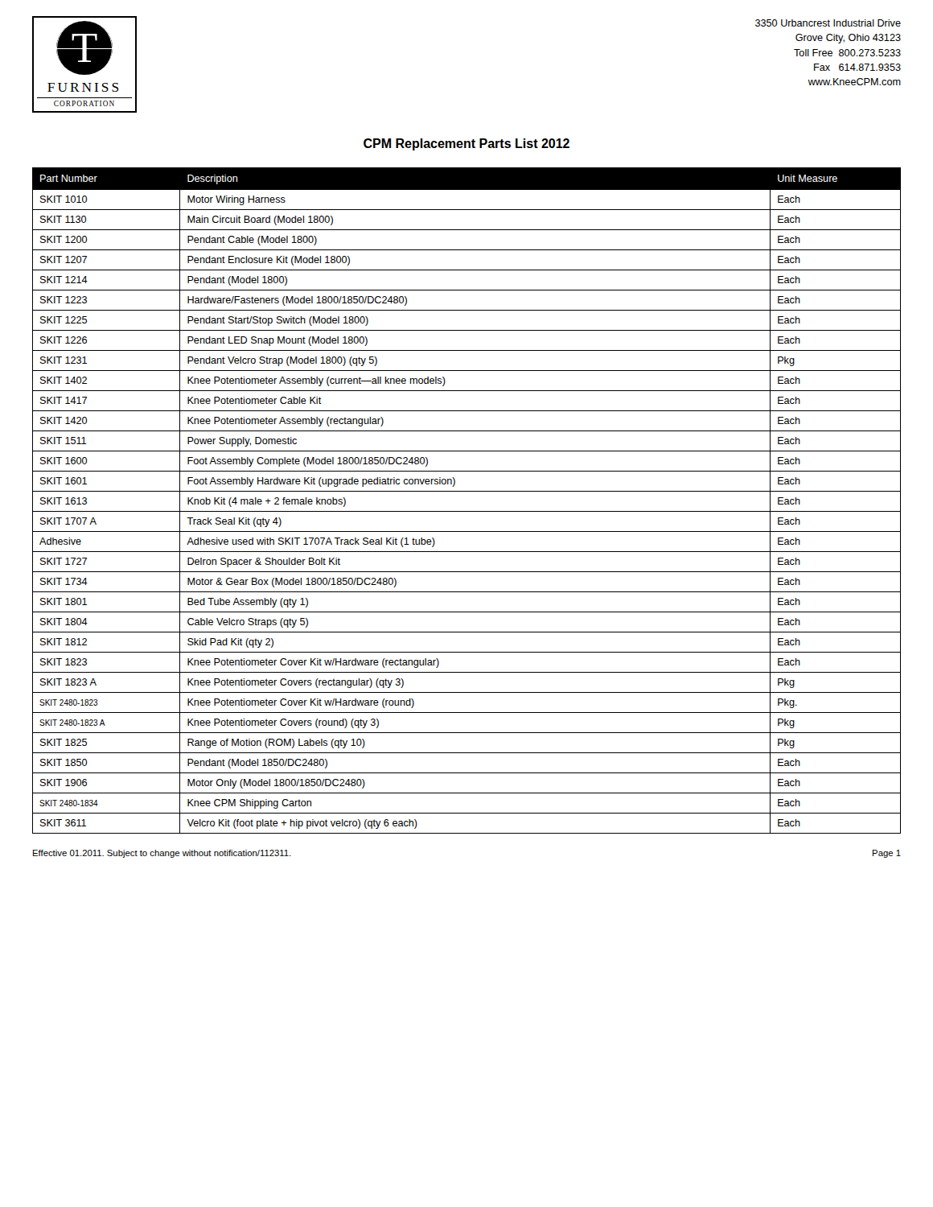T
FURNISS
CORPORATION
3350 Urbancrest Industrial Drive
Grove City, Ohio 43123
Toll Free 800.273.5233
Fax 614.871.9353
www.KneeCPM.com
CPM Replacement Parts List 2012
| Part Number | Description | Unit Measure |
| --- | --- | --- |
| SKIT 1010 | Motor Wiring Harness | Each |
| SKIT 1130 | Main Circuit Board (Model 1800) | Each |
| SKIT 1200 | Pendant Cable (Model 1800) | Each |
| SKIT 1207 | Pendant Enclosure Kit (Model 1800) | Each |
| SKIT 1214 | Pendant (Model 1800) | Each |
| SKIT 1223 | Hardware/Fasteners (Model 1800/1850/DC2480) | Each |
| SKIT 1225 | Pendant Start/Stop Switch (Model 1800) | Each |
| SKIT 1226 | Pendant LED Snap Mount (Model 1800) | Each |
| SKIT 1231 | Pendant Velcro Strap (Model 1800) (qty 5) | Pkg |
| SKIT 1402 | Knee Potentiometer Assembly (current—all knee models) | Each |
| SKIT 1417 | Knee Potentiometer Cable Kit | Each |
| SKIT 1420 | Knee Potentiometer Assembly (rectangular) | Each |
| SKIT 1511 | Power Supply, Domestic | Each |
| SKIT 1600 | Foot Assembly Complete (Model 1800/1850/DC2480) | Each |
| SKIT 1601 | Foot Assembly Hardware Kit (upgrade pediatric conversion) | Each |
| SKIT 1613 | Knob Kit (4 male + 2 female knobs) | Each |
| SKIT 1707 A | Track Seal Kit (qty 4) | Each |
| Adhesive | Adhesive used with SKIT 1707A Track Seal Kit (1 tube) | Each |
| SKIT 1727 | Delron Spacer & Shoulder Bolt Kit | Each |
| SKIT 1734 | Motor & Gear Box (Model 1800/1850/DC2480) | Each |
| SKIT 1801 | Bed Tube Assembly (qty 1) | Each |
| SKIT 1804 | Cable Velcro Straps (qty 5) | Each |
| SKIT 1812 | Skid Pad Kit (qty 2) | Each |
| SKIT 1823 | Knee Potentiometer Cover Kit w/Hardware (rectangular) | Each |
| SKIT 1823 A | Knee Potentiometer Covers (rectangular) (qty 3) | Pkg |
| SKIT 2480-1823 | Knee Potentiometer Cover Kit w/Hardware (round) | Pkg. |
| SKIT 2480-1823 A | Knee Potentiometer Covers (round) (qty 3) | Pkg |
| SKIT 1825 | Range of Motion (ROM) Labels (qty 10) | Pkg |
| SKIT 1850 | Pendant (Model 1850/DC2480) | Each |
| SKIT 1906 | Motor Only (Model 1800/1850/DC2480) | Each |
| SKIT 2480-1834 | Knee CPM Shipping Carton | Each |
| SKIT 3611 | Velcro Kit (foot plate + hip pivot velcro) (qty 6 each) | Each |
Effective 01.2011. Subject to change without notification/112311.
Page 1